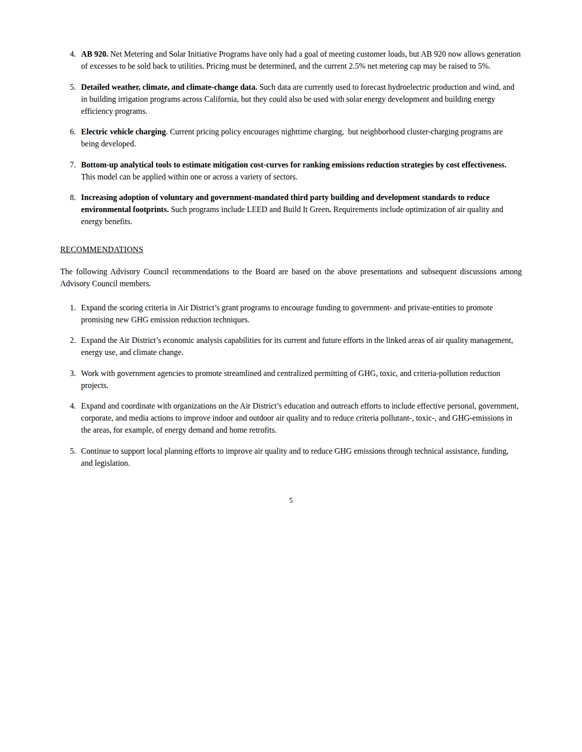AB 920. Net Metering and Solar Initiative Programs have only had a goal of meeting customer loads, but AB 920 now allows generation of excesses to be sold back to utilities. Pricing must be determined, and the current 2.5% net metering cap may be raised to 5%.
Detailed weather, climate, and climate-change data. Such data are currently used to forecast hydroelectric production and wind, and in building irrigation programs across California, but they could also be used with solar energy development and building energy efficiency programs.
Electric vehicle charging. Current pricing policy encourages nighttime charging, but neighborhood cluster-charging programs are being developed.
Bottom-up analytical tools to estimate mitigation cost-curves for ranking emissions reduction strategies by cost effectiveness. This model can be applied within one or across a variety of sectors.
Increasing adoption of voluntary and government-mandated third party building and development standards to reduce environmental footprints. Such programs include LEED and Build It Green. Requirements include optimization of air quality and energy benefits.
RECOMMENDATIONS
The following Advisory Council recommendations to the Board are based on the above presentations and subsequent discussions among Advisory Council members.
Expand the scoring criteria in Air District’s grant programs to encourage funding to government- and private-entities to promote promising new GHG emission reduction techniques.
Expand the Air District’s economic analysis capabilities for its current and future efforts in the linked areas of air quality management, energy use, and climate change.
Work with government agencies to promote streamlined and centralized permitting of GHG, toxic, and criteria-pollution reduction projects.
Expand and coordinate with organizations on the Air District’s education and outreach efforts to include effective personal, government, corporate, and media actions to improve indoor and outdoor air quality and to reduce criteria pollutant-, toxic-, and GHG-emissions in the areas, for example, of energy demand and home retrofits.
Continue to support local planning efforts to improve air quality and to reduce GHG emissions through technical assistance, funding, and legislation.
5